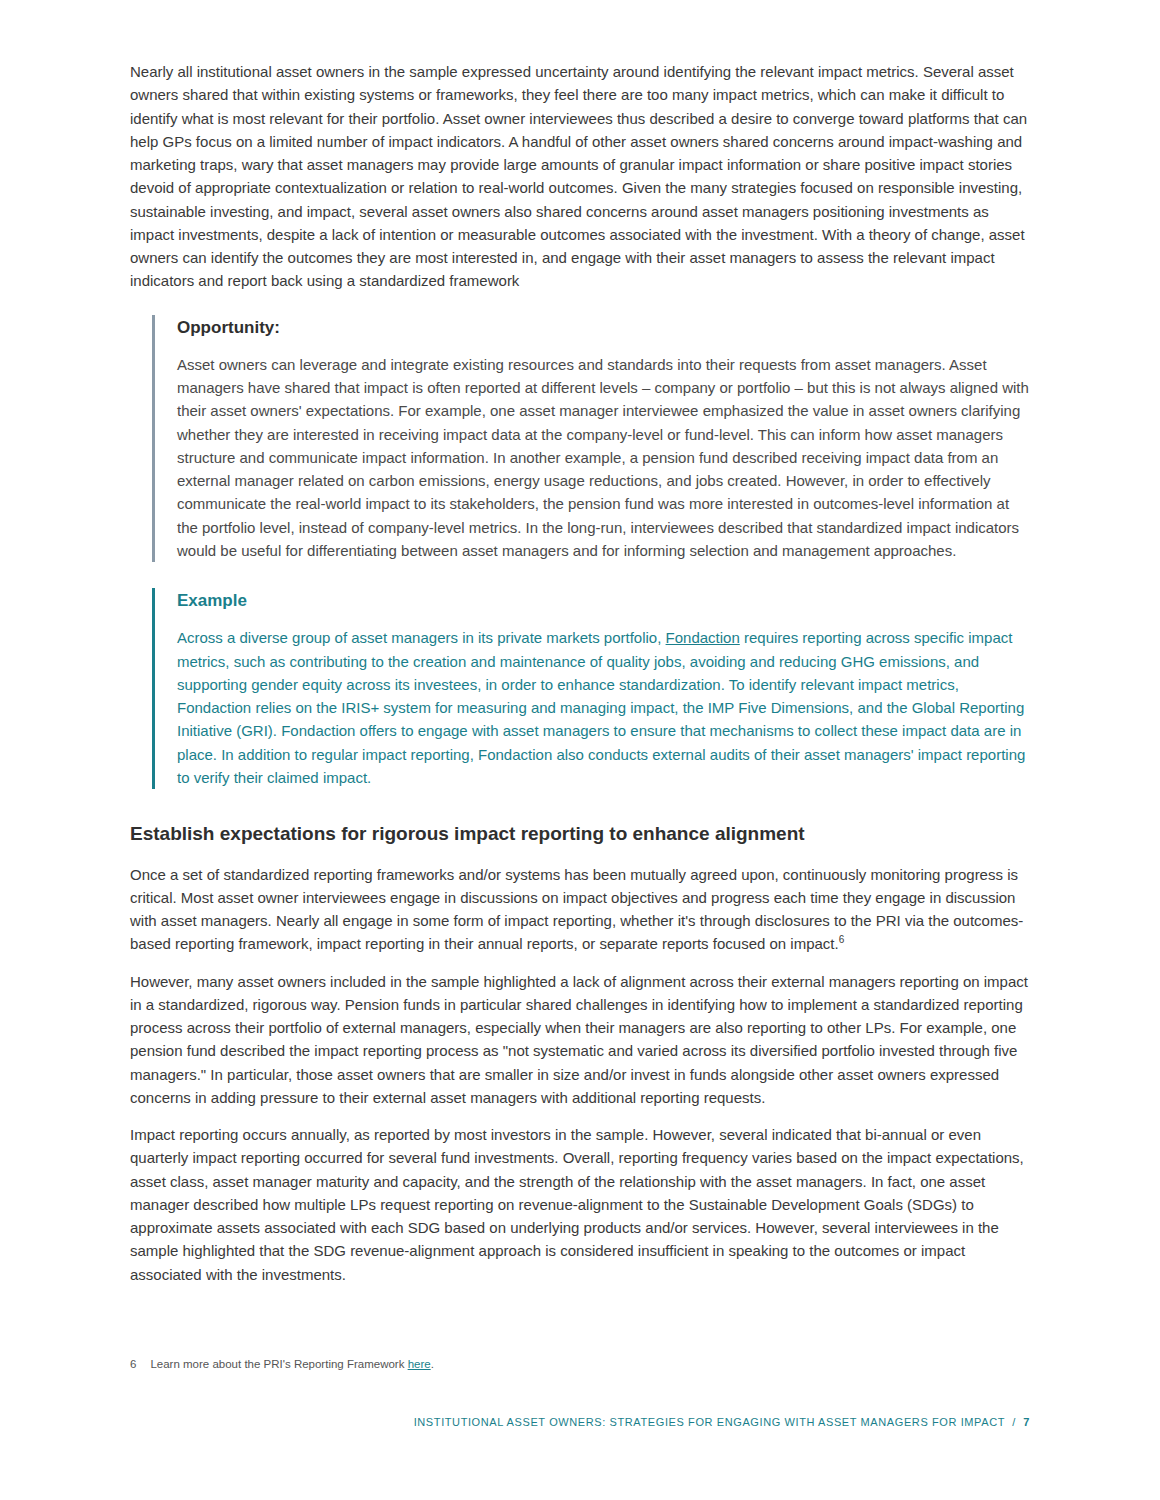Nearly all institutional asset owners in the sample expressed uncertainty around identifying the relevant impact metrics. Several asset owners shared that within existing systems or frameworks, they feel there are too many impact metrics, which can make it difficult to identify what is most relevant for their portfolio. Asset owner interviewees thus described a desire to converge toward platforms that can help GPs focus on a limited number of impact indicators. A handful of other asset owners shared concerns around impact-washing and marketing traps, wary that asset managers may provide large amounts of granular impact information or share positive impact stories devoid of appropriate contextualization or relation to real-world outcomes. Given the many strategies focused on responsible investing, sustainable investing, and impact, several asset owners also shared concerns around asset managers positioning investments as impact investments, despite a lack of intention or measurable outcomes associated with the investment. With a theory of change, asset owners can identify the outcomes they are most interested in, and engage with their asset managers to assess the relevant impact indicators and report back using a standardized framework
Opportunity:
Asset owners can leverage and integrate existing resources and standards into their requests from asset managers. Asset managers have shared that impact is often reported at different levels – company or portfolio – but this is not always aligned with their asset owners' expectations. For example, one asset manager interviewee emphasized the value in asset owners clarifying whether they are interested in receiving impact data at the company-level or fund-level. This can inform how asset managers structure and communicate impact information. In another example, a pension fund described receiving impact data from an external manager related on carbon emissions, energy usage reductions, and jobs created. However, in order to effectively communicate the real-world impact to its stakeholders, the pension fund was more interested in outcomes-level information at the portfolio level, instead of company-level metrics. In the long-run, interviewees described that standardized impact indicators would be useful for differentiating between asset managers and for informing selection and management approaches.
Example
Across a diverse group of asset managers in its private markets portfolio, Fondaction requires reporting across specific impact metrics, such as contributing to the creation and maintenance of quality jobs, avoiding and reducing GHG emissions, and supporting gender equity across its investees, in order to enhance standardization. To identify relevant impact metrics, Fondaction relies on the IRIS+ system for measuring and managing impact, the IMP Five Dimensions, and the Global Reporting Initiative (GRI). Fondaction offers to engage with asset managers to ensure that mechanisms to collect these impact data are in place. In addition to regular impact reporting, Fondaction also conducts external audits of their asset managers' impact reporting to verify their claimed impact.
Establish expectations for rigorous impact reporting to enhance alignment
Once a set of standardized reporting frameworks and/or systems has been mutually agreed upon, continuously monitoring progress is critical. Most asset owner interviewees engage in discussions on impact objectives and progress each time they engage in discussion with asset managers. Nearly all engage in some form of impact reporting, whether it's through disclosures to the PRI via the outcomes-based reporting framework, impact reporting in their annual reports, or separate reports focused on impact.6
However, many asset owners included in the sample highlighted a lack of alignment across their external managers reporting on impact in a standardized, rigorous way. Pension funds in particular shared challenges in identifying how to implement a standardized reporting process across their portfolio of external managers, especially when their managers are also reporting to other LPs. For example, one pension fund described the impact reporting process as "not systematic and varied across its diversified portfolio invested through five managers." In particular, those asset owners that are smaller in size and/or invest in funds alongside other asset owners expressed concerns in adding pressure to their external asset managers with additional reporting requests.
Impact reporting occurs annually, as reported by most investors in the sample. However, several indicated that bi-annual or even quarterly impact reporting occurred for several fund investments. Overall, reporting frequency varies based on the impact expectations, asset class, asset manager maturity and capacity, and the strength of the relationship with the asset managers. In fact, one asset manager described how multiple LPs request reporting on revenue-alignment to the Sustainable Development Goals (SDGs) to approximate assets associated with each SDG based on underlying products and/or services. However, several interviewees in the sample highlighted that the SDG revenue-alignment approach is considered insufficient in speaking to the outcomes or impact associated with the investments.
6 Learn more about the PRI's Reporting Framework here.
INSTITUTIONAL ASSET OWNERS: STRATEGIES FOR ENGAGING WITH ASSET MANAGERS FOR IMPACT / 7